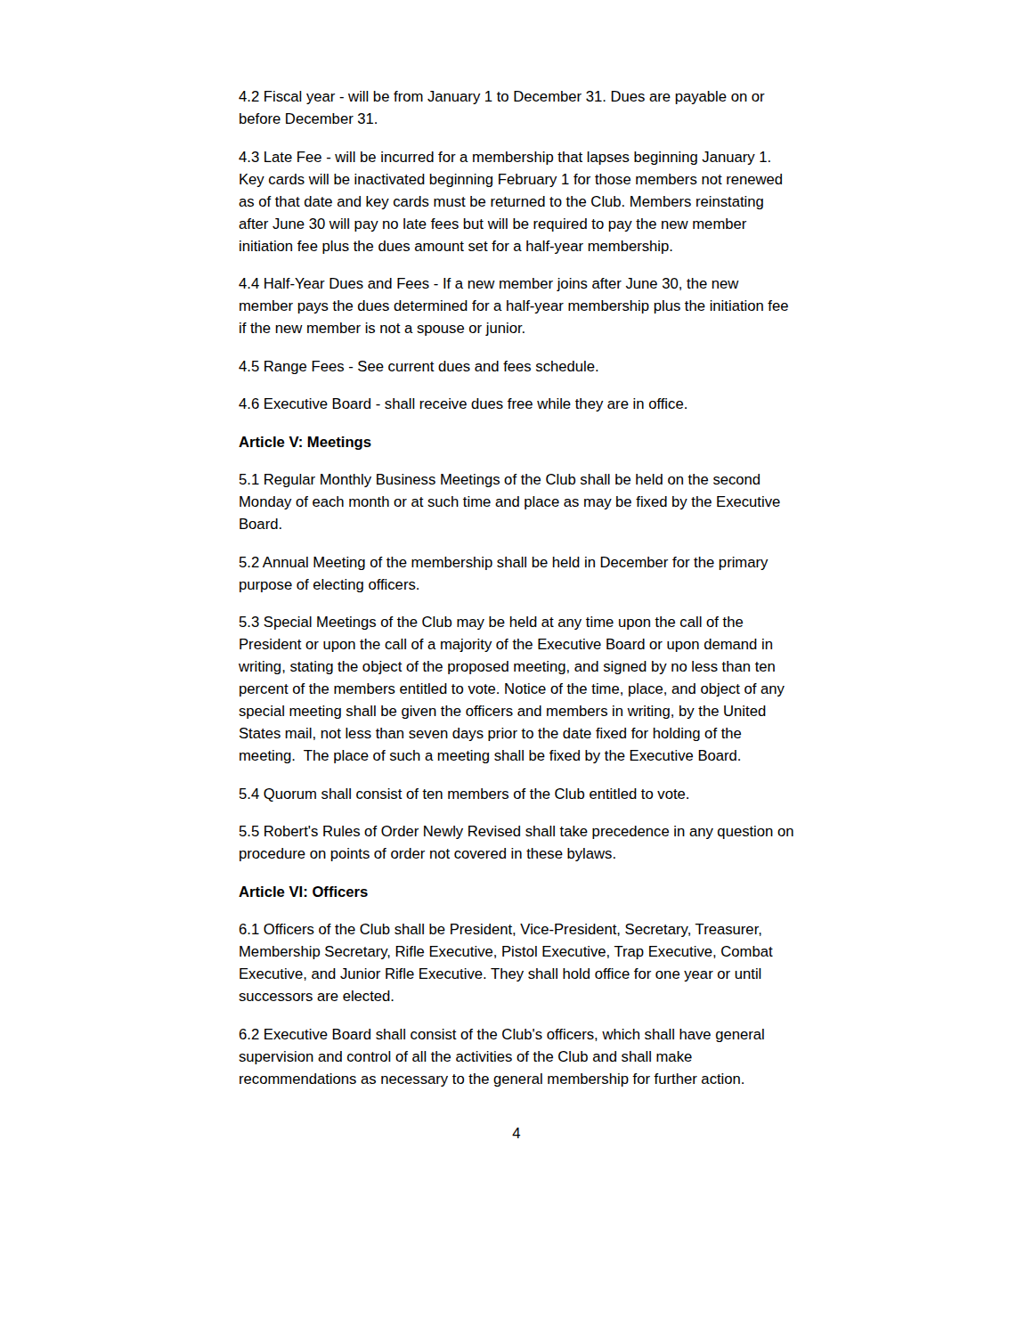4.2 Fiscal year - will be from January 1 to December 31. Dues are payable on or before December 31.
4.3 Late Fee - will be incurred for a membership that lapses beginning January 1. Key cards will be inactivated beginning February 1 for those members not renewed as of that date and key cards must be returned to the Club. Members reinstating after June 30 will pay no late fees but will be required to pay the new member initiation fee plus the dues amount set for a half-year membership.
4.4 Half-Year Dues and Fees - If a new member joins after June 30, the new member pays the dues determined for a half-year membership plus the initiation fee if the new member is not a spouse or junior.
4.5 Range Fees - See current dues and fees schedule.
4.6 Executive Board - shall receive dues free while they are in office.
Article V: Meetings
5.1 Regular Monthly Business Meetings of the Club shall be held on the second Monday of each month or at such time and place as may be fixed by the Executive Board.
5.2 Annual Meeting of the membership shall be held in December for the primary purpose of electing officers.
5.3 Special Meetings of the Club may be held at any time upon the call of the President or upon the call of a majority of the Executive Board or upon demand in writing, stating the object of the proposed meeting, and signed by no less than ten percent of the members entitled to vote. Notice of the time, place, and object of any special meeting shall be given the officers and members in writing, by the United States mail, not less than seven days prior to the date fixed for holding of the meeting. The place of such a meeting shall be fixed by the Executive Board.
5.4 Quorum shall consist of ten members of the Club entitled to vote.
5.5 Robert's Rules of Order Newly Revised shall take precedence in any question on procedure on points of order not covered in these bylaws.
Article VI: Officers
6.1 Officers of the Club shall be President, Vice-President, Secretary, Treasurer, Membership Secretary, Rifle Executive, Pistol Executive, Trap Executive, Combat Executive, and Junior Rifle Executive. They shall hold office for one year or until successors are elected.
6.2 Executive Board shall consist of the Club's officers, which shall have general supervision and control of all the activities of the Club and shall make recommendations as necessary to the general membership for further action.
4